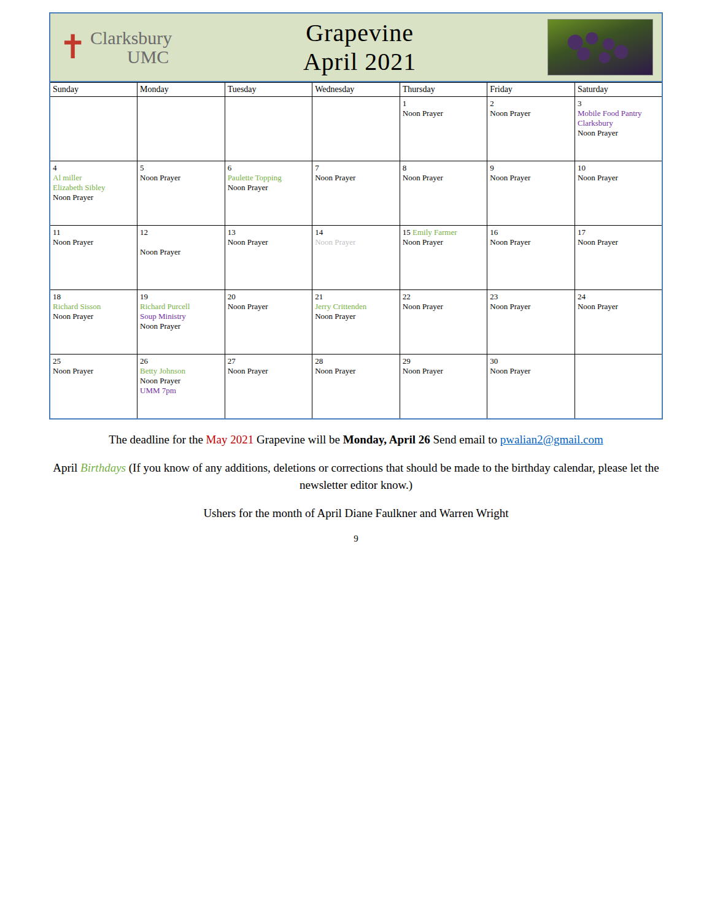✝
Clarksbury UMC
Grapevine
April 2021
| Sunday | Monday | Tuesday | Wednesday | Thursday | Friday | Saturday |
| --- | --- | --- | --- | --- | --- | --- |
| | | | | 1 Noon Prayer | 2 Noon Prayer | 3 Mobile Food Pantry Clarksbury Noon Prayer |
| 4 Al miller Elizabeth Sibley Noon Prayer | 5 Noon Prayer | 6 Paulette Topping Noon Prayer | 7 Noon Prayer | 8 Noon Prayer | 9 Noon Prayer | 10 Noon Prayer |
| 11 Noon Prayer | 12 Noon Prayer | 13 Noon Prayer | 14 Noon Prayer | 15 Emily Farmer Noon Prayer | 16 Noon Prayer | 17 Noon Prayer |
| 18 Richard Sisson Noon Prayer | 19 Richard Purcell Soup Ministry Noon Prayer | 20 Noon Prayer | 21 Jerry Crittenden Noon Prayer | 22 Noon Prayer | 23 Noon Prayer | 24 Noon Prayer |
| 25 Noon Prayer | 26 Betty Johnson Noon Prayer UMM 7pm | 27 Noon Prayer | 28 Noon Prayer | 29 Noon Prayer | 30 Noon Prayer | |
The deadline for the May 2021 Grapevine will be Monday, April 26 Send email to pwalian2@gmail.com
April Birthdays (If you know of any additions, deletions or corrections that should be made to the birthday calendar, please let the newsletter editor know.)
Ushers for the month of April Diane Faulkner and Warren Wright
9